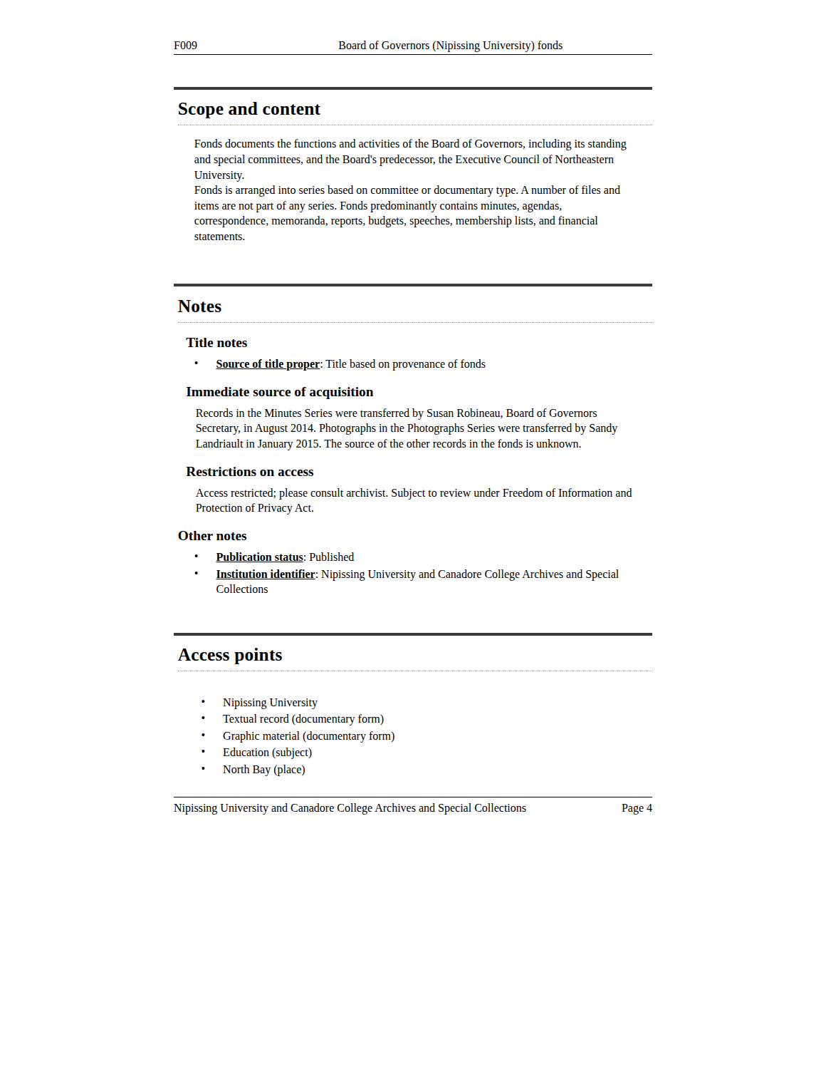F009
Board of Governors (Nipissing University) fonds
Scope and content
Fonds documents the functions and activities of the Board of Governors, including its standing and special committees, and the Board's predecessor, the Executive Council of Northeastern University.
Fonds is arranged into series based on committee or documentary type. A number of files and items are not part of any series. Fonds predominantly contains minutes, agendas, correspondence, memoranda, reports, budgets, speeches, membership lists, and financial statements.
Notes
Title notes
Source of title proper: Title based on provenance of fonds
Immediate source of acquisition
Records in the Minutes Series were transferred by Susan Robineau, Board of Governors Secretary, in August 2014. Photographs in the Photographs Series were transferred by Sandy Landriault in January 2015. The source of the other records in the fonds is unknown.
Restrictions on access
Access restricted; please consult archivist. Subject to review under Freedom of Information and Protection of Privacy Act.
Other notes
Publication status: Published
Institution identifier: Nipissing University and Canadore College Archives and Special Collections
Access points
Nipissing University
Textual record (documentary form)
Graphic material (documentary form)
Education (subject)
North Bay (place)
Nipissing University and Canadore College Archives and Special Collections
Page 4